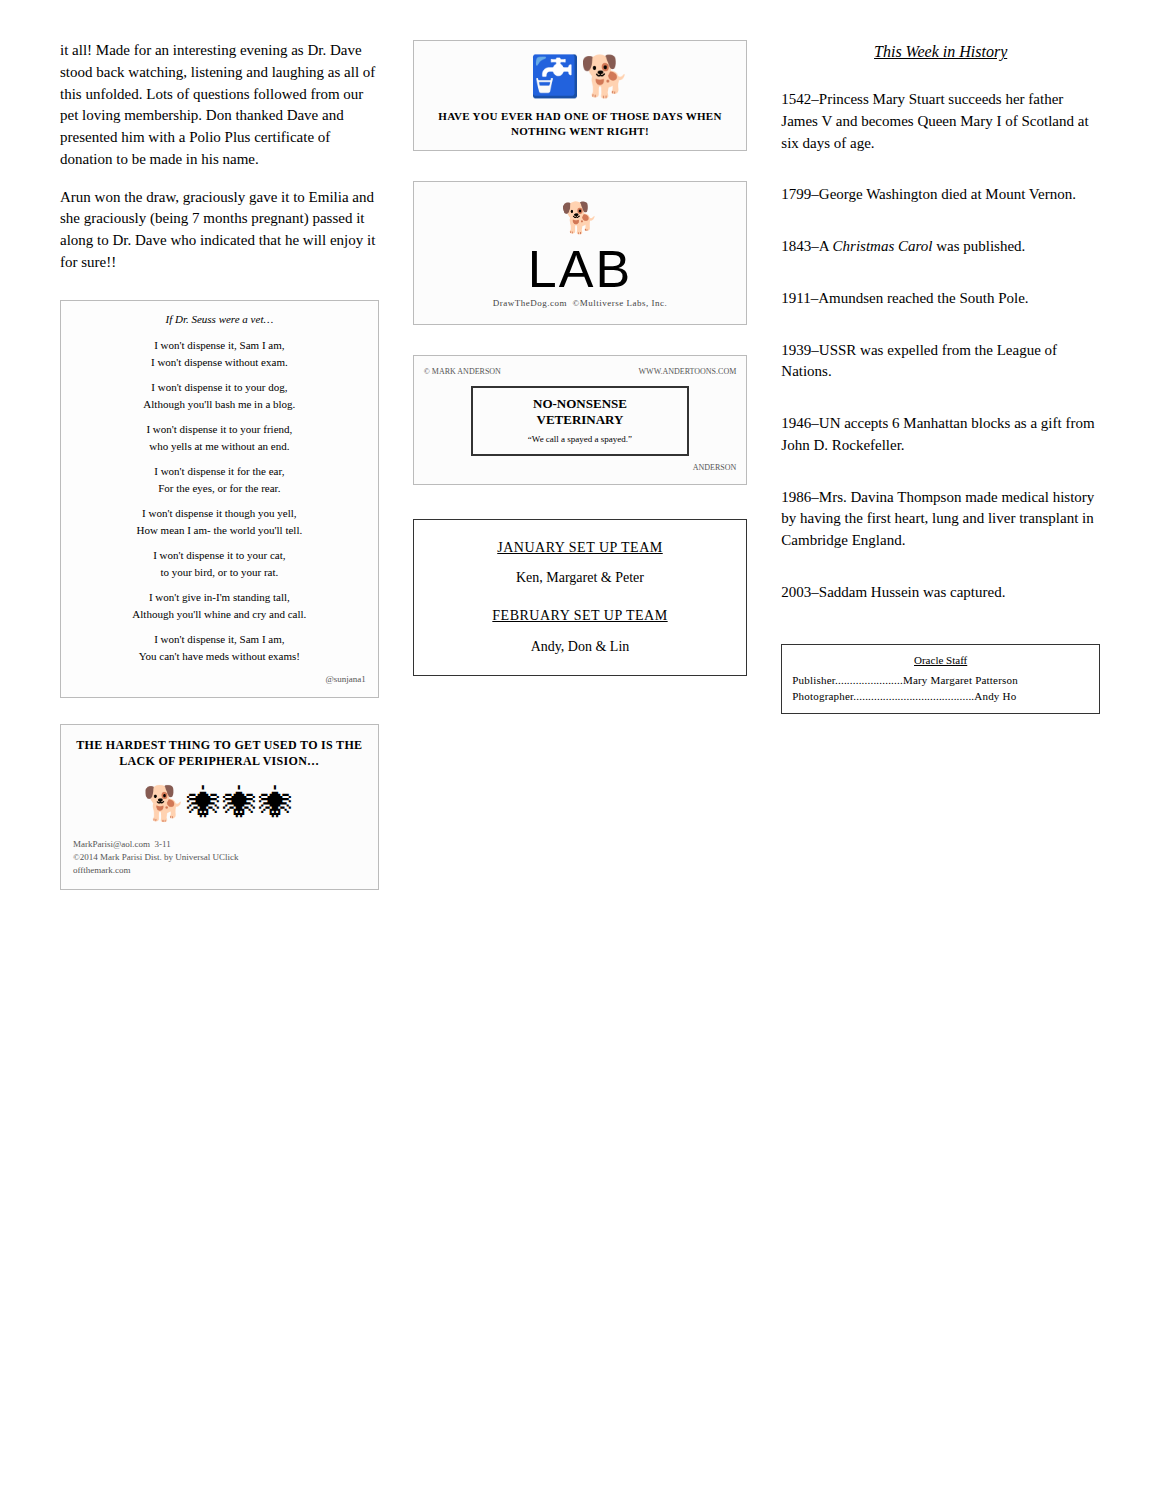it all! Made for an interesting evening as Dr. Dave stood back watching, listening and laughing as all of this unfolded. Lots of questions followed from our pet loving membership. Don thanked Dave and presented him with a Polio Plus certificate of donation to be made in his name.
Arun won the draw, graciously gave it to Emilia and she graciously (being 7 months pregnant) passed it along to Dr. Dave who indicated that he will enjoy it for sure!!
If Dr. Seuss were a vet…
I won't dispense it, Sam I am,
I won't dispense without exam.
I won't dispense it to your dog,
Although you'll bash me in a blog.
I won't dispense it to your friend,
who yells at me without an end.
I won't dispense it for the ear,
For the eyes, or for the rear.
I won't dispense it though you yell,
How mean I am- the world you'll tell.
I won't dispense it to your cat,
to your bird, or to your rat.
I won't give in-I'm standing tall,
Although you'll whine and cry and call.
I won't dispense it, Sam I am,
You can't have meds without exams!
@sunjana1
The hardest thing to get used to is the lack of peripheral vision…
🐕🕷🕷🕷
MarkParisi@aol.com 3-11
©2014 Mark Parisi Dist. by Universal UClick
offthemark.com
🚰🐕
Have you ever had one of those days when nothing went right!
🐕
LAB
DrawTheDog.com ©Multiverse Labs, Inc.
© MARK ANDERSON WWW.ANDERTOONS.COM
No-Nonsense
Veterinary
“We call a spayed a spayed.”
ANDERSON
JANUARY SET UP TEAM
Ken, Margaret & Peter
FEBRUARY SET UP TEAM
Andy, Don & Lin
This Week in History
1542–Princess Mary Stuart succeeds her father James V and becomes Queen Mary I of Scotland at six days of age.
1799–George Washington died at Mount Vernon.
1843–A Christmas Carol was published.
1911–Amundsen reached the South Pole.
1939–USSR was expelled from the League of Nations.
1946–UN accepts 6 Manhattan blocks as a gift from John D. Rockefeller.
1986–Mrs. Davina Thompson made medical history by having the first heart, lung and liver transplant in Cambridge England.
2003–Saddam Hussein was captured.
Oracle Staff
Publisher.......................Mary Margaret Patterson
Photographer.........................................Andy Ho